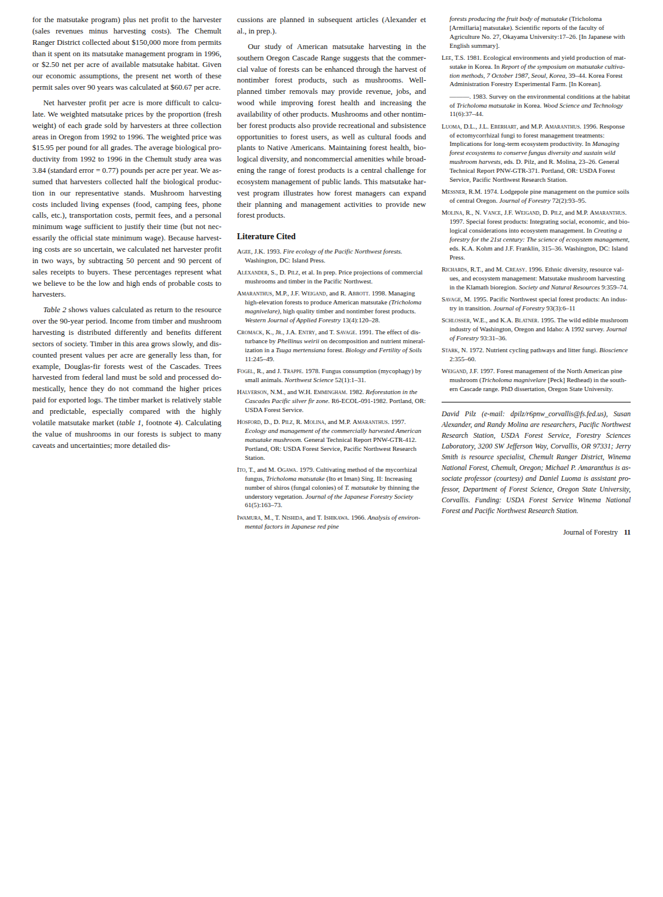for the matsutake program) plus net profit to the harvester (sales revenues minus harvesting costs). The Chemult Ranger District collected about $150,000 more from permits than it spent on its matsutake management program in 1996, or $2.50 net per acre of available matsutake habitat. Given our economic assumptions, the present net worth of these permit sales over 90 years was calculated at $60.67 per acre.
Net harvester profit per acre is more difficult to calculate. We weighted matsutake prices by the proportion (fresh weight) of each grade sold by harvesters at three collection areas in Oregon from 1992 to 1996. The weighted price was $15.95 per pound for all grades. The average biological productivity from 1992 to 1996 in the Chemult study area was 3.84 (standard error = 0.77) pounds per acre per year. We assumed that harvesters collected half the biological production in our representative stands. Mushroom harvesting costs included living expenses (food, camping fees, phone calls, etc.), transportation costs, permit fees, and a personal minimum wage sufficient to justify their time (but not necessarily the official state minimum wage). Because harvesting costs are so uncertain, we calculated net harvester profit in two ways, by subtracting 50 percent and 90 percent of sales receipts to buyers. These percentages represent what we believe to be the low and high ends of probable costs to harvesters.
Table 2 shows values calculated as return to the resource over the 90-year period. Income from timber and mushroom harvesting is distributed differently and benefits different sectors of society. Timber in this area grows slowly, and discounted present values per acre are generally less than, for example, Douglas-fir forests west of the Cascades. Trees harvested from federal land must be sold and processed domestically, hence they do not command the higher prices paid for exported logs. The timber market is relatively stable and predictable, especially compared with the highly volatile matsutake market (table 1, footnote 4). Calculating the value of mushrooms in our forests is subject to many caveats and uncertainties; more detailed dis-
cussions are planned in subsequent articles (Alexander et al., in prep.).
Our study of American matsutake harvesting in the southern Oregon Cascade Range suggests that the commercial value of forests can be enhanced through the harvest of nontimber forest products, such as mushrooms. Well-planned timber removals may provide revenue, jobs, and wood while improving forest health and increasing the availability of other products. Mushrooms and other nontimber forest products also provide recreational and subsistence opportunities to forest users, as well as cultural foods and plants to Native Americans. Maintaining forest health, biological diversity, and noncommercial amenities while broadening the range of forest products is a central challenge for ecosystem management of public lands. This matsutake harvest program illustrates how forest managers can expand their planning and management activities to provide new forest products.
Literature Cited
Agee, J.K. 1993. Fire ecology of the Pacific Northwest forests. Washington, DC: Island Press.
Alexander, S., D. Pilz, et al. In prep. Price projections of commercial mushrooms and timber in the Pacific Northwest.
Amaranthus, M.P., J.F. Weigand, and R. Abbott. 1998. Managing high-elevation forests to produce American matsutake (Tricholoma magnivelare), high quality timber and nontimber forest products. Western Journal of Applied Forestry 13(4):120–28.
Cromack, K., Jr., J.A. Entry, and T. Savage. 1991. The effect of disturbance by Phellinus weirii on decomposition and nutrient mineralization in a Tsuga mertensiana forest. Biology and Fertility of Soils 11:245–49.
Fogel, R., and J. Trappe. 1978. Fungus consumption (mycophagy) by small animals. Northwest Science 52(1):1–31.
Halverson, N.M., and W.H. Emmingham. 1982. Reforestation in the Cascades Pacific silver fir zone. R6-ECOL-091-1982. Portland, OR: USDA Forest Service.
Hosford, D., D. Pilz, R. Molina, and M.P. Amaranthus. 1997. Ecology and management of the commercially harvested American matsutake mushroom. General Technical Report PNW-GTR-412. Portland, OR: USDA Forest Service, Pacific Northwest Research Station.
Ito, T., and M. Ogawa. 1979. Cultivating method of the mycorrhizal fungus, Tricholoma matsutake (Ito et Iman) Sing. II: Increasing number of shiros (fungal colonies) of T. matsutake by thinning the understory vegetation. Journal of the Japanese Forestry Society 61(5):163–73.
Iwamura, M., T. Nishida, and T. Ishikawa. 1966. Analysis of environmental factors in Japanese red pine
forests producing the fruit body of matsutake (Tricholoma [Armillaria] matsutake). Scientific reports of the faculty of Agriculture No. 27, Okayama University:17–26. [In Japanese with English summary].
Lee, T.S. 1981. Ecological environments and yield production of matsutake in Korea. In Report of the symposium on matsutake cultivation methods, 7 October 1987, Seoul, Korea, 39–44. Korea Forest Administration Forestry Experimental Farm. [In Korean].
———. 1983. Survey on the environmental conditions at the habitat of Tricholoma matsutake in Korea. Wood Science and Technology 11(6):37–44.
Luoma, D.L., J.L. Eberhart, and M.P. Amaranthus. 1996. Response of ectomycorrhizal fungi to forest management treatments: Implications for long-term ecosystem productivity. In Managing forest ecosystems to conserve fungus diversity and sustain wild mushroom harvests, eds. D. Pilz, and R. Molina, 23–26. General Technical Report PNW-GTR-371. Portland, OR: USDA Forest Service, Pacific Northwest Research Station.
Messner, R.M. 1974. Lodgepole pine management on the pumice soils of central Oregon. Journal of Forestry 72(2):93–95.
Molina, R., N. Vance, J.F. Weigand, D. Pilz, and M.P. Amaranthus. 1997. Special forest products: Integrating social, economic, and biological considerations into ecosystem management. In Creating a forestry for the 21st century: The science of ecosystem management, eds. K.A. Kohm and J.F. Franklin, 315–36. Washington, DC: Island Press.
Richards, R.T., and M. Creasy. 1996. Ethnic diversity, resource values, and ecosystem management: Matsutake mushroom harvesting in the Klamath bioregion. Society and Natural Resources 9:359–74.
Savage, M. 1995. Pacific Northwest special forest products: An industry in transition. Journal of Forestry 93(3):6–11
Schlosser, W.E., and K.A. Blatner. 1995. The wild edible mushroom industry of Washington, Oregon and Idaho: A 1992 survey. Journal of Forestry 93:31–36.
Stark, N. 1972. Nutrient cycling pathways and litter fungi. Bioscience 2:355–60.
Weigand, J.F. 1997. Forest management of the North American pine mushroom (Tricholoma magnivelare [Peck] Redhead) in the southern Cascade range. PhD dissertation, Oregon State University.
David Pilz (e-mail: dpilz/r6pnw_corvallis@fs.fed.us), Susan Alexander, and Randy Molina are researchers, Pacific Northwest Research Station, USDA Forest Service, Forestry Sciences Laboratory, 3200 SW Jefferson Way, Corvallis, OR 97331; Jerry Smith is resource specialist, Chemult Ranger District, Winema National Forest, Chemult, Oregon; Michael P. Amaranthus is associate professor (courtesy) and Daniel Luoma is assistant professor, Department of Forest Science, Oregon State University, Corvallis. Funding: USDA Forest Service Winema National Forest and Pacific Northwest Research Station.
Journal of Forestry 11